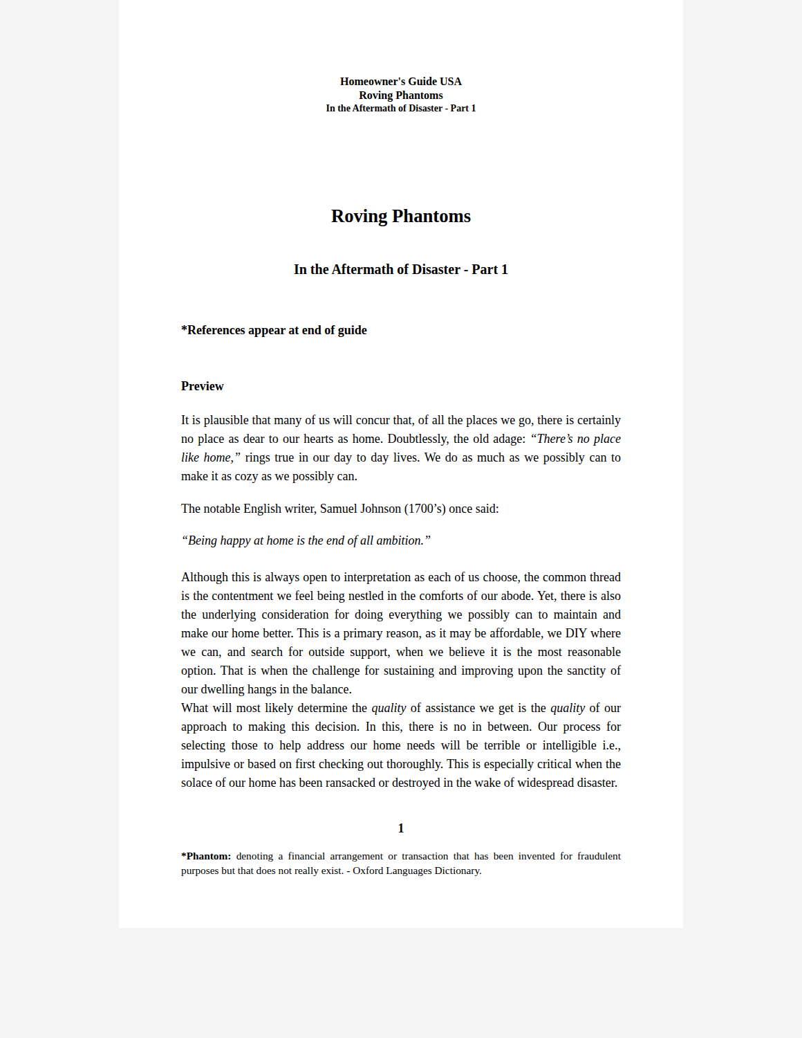Homeowner's Guide USA
Roving Phantoms
In the Aftermath of Disaster - Part 1
Roving Phantoms
In the Aftermath of Disaster - Part 1
*References appear at end of guide
Preview
It is plausible that many of us will concur that, of all the places we go, there is certainly no place as dear to our hearts as home. Doubtlessly, the old adage: “There’s no place like home,” rings true in our day to day lives. We do as much as we possibly can to make it as cozy as we possibly can.
The notable English writer, Samuel Johnson (1700’s) once said:
“Being happy at home is the end of all ambition.”
Although this is always open to interpretation as each of us choose, the common thread is the contentment we feel being nestled in the comforts of our abode. Yet, there is also the underlying consideration for doing everything we possibly can to maintain and make our home better. This is a primary reason, as it may be affordable, we DIY where we can, and search for outside support, when we believe it is the most reasonable option. That is when the challenge for sustaining and improving upon the sanctity of our dwelling hangs in the balance.
What will most likely determine the quality of assistance we get is the quality of our approach to making this decision. In this, there is no in between. Our process for selecting those to help address our home needs will be terrible or intelligible i.e., impulsive or based on first checking out thoroughly. This is especially critical when the solace of our home has been ransacked or destroyed in the wake of widespread disaster.
1
*Phantom: denoting a financial arrangement or transaction that has been invented for fraudulent purposes but that does not really exist. - Oxford Languages Dictionary.